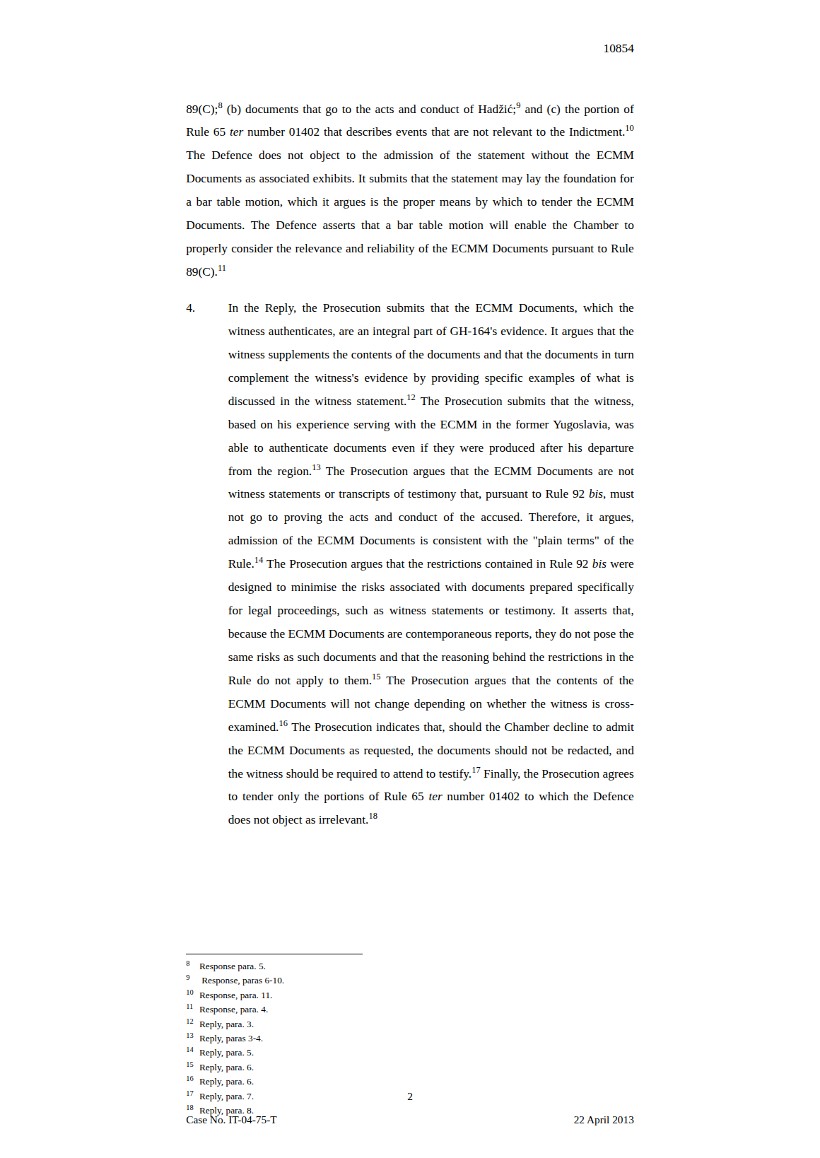10854
89(C);8 (b) documents that go to the acts and conduct of Hadžić;9 and (c) the portion of Rule 65 ter number 01402 that describes events that are not relevant to the Indictment.10 The Defence does not object to the admission of the statement without the ECMM Documents as associated exhibits. It submits that the statement may lay the foundation for a bar table motion, which it argues is the proper means by which to tender the ECMM Documents. The Defence asserts that a bar table motion will enable the Chamber to properly consider the relevance and reliability of the ECMM Documents pursuant to Rule 89(C).11
4.
In the Reply, the Prosecution submits that the ECMM Documents, which the witness authenticates, are an integral part of GH-164's evidence. It argues that the witness supplements the contents of the documents and that the documents in turn complement the witness's evidence by providing specific examples of what is discussed in the witness statement.12 The Prosecution submits that the witness, based on his experience serving with the ECMM in the former Yugoslavia, was able to authenticate documents even if they were produced after his departure from the region.13 The Prosecution argues that the ECMM Documents are not witness statements or transcripts of testimony that, pursuant to Rule 92 bis, must not go to proving the acts and conduct of the accused. Therefore, it argues, admission of the ECMM Documents is consistent with the "plain terms" of the Rule.14 The Prosecution argues that the restrictions contained in Rule 92 bis were designed to minimise the risks associated with documents prepared specifically for legal proceedings, such as witness statements or testimony. It asserts that, because the ECMM Documents are contemporaneous reports, they do not pose the same risks as such documents and that the reasoning behind the restrictions in the Rule do not apply to them.15 The Prosecution argues that the contents of the ECMM Documents will not change depending on whether the witness is cross-examined.16 The Prosecution indicates that, should the Chamber decline to admit the ECMM Documents as requested, the documents should not be redacted, and the witness should be required to attend to testify.17 Finally, the Prosecution agrees to tender only the portions of Rule 65 ter number 01402 to which the Defence does not object as irrelevant.18
8 Response para. 5.
9 Response, paras 6-10.
10 Response, para. 11.
11 Response, para. 4.
12 Reply, para. 3.
13 Reply, paras 3-4.
14 Reply, para. 5.
15 Reply, para. 6.
16 Reply, para. 6.
17 Reply, para. 7.
18 Reply, para. 8.
2
Case No. IT-04-75-T 22 April 2013